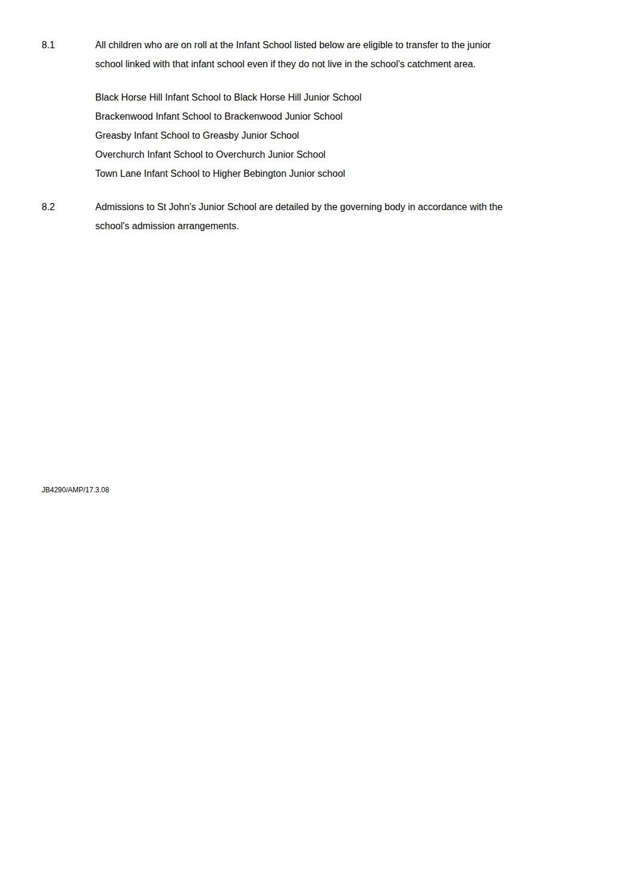8.1
All children who are on roll at the Infant School listed below are eligible to transfer to the junior school linked with that infant school even if they do not live in the school's catchment area.
Black Horse Hill Infant School to Black Horse Hill Junior School
Brackenwood Infant School to Brackenwood Junior School
Greasby Infant School to Greasby Junior School
Overchurch Infant School to Overchurch Junior School
Town Lane Infant School to Higher Bebington Junior school
8.2
Admissions to St John's Junior School are detailed by the governing body in accordance with the school's admission arrangements.
JB4290/AMP/17.3.08